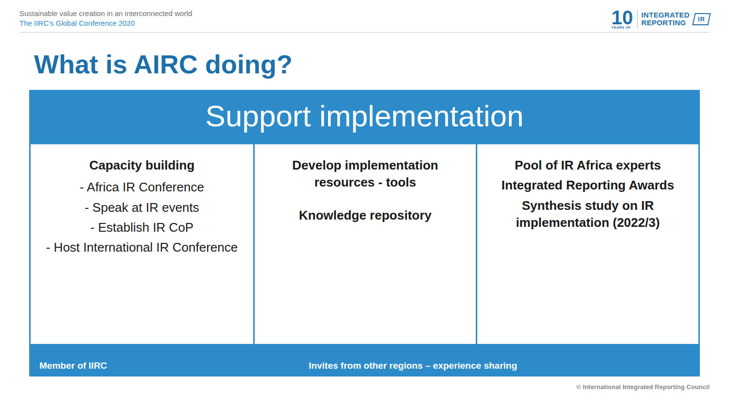Sustainable value creation in an interconnected world
The IIRC’s Global Conference 2020
10YEARS OF
INTEGRATED
REPORTING
IR
What is AIRC doing?
Support implementation
Capacity building
- Africa IR Conference
- Speak at IR events
- Establish IR CoP
- Host International IR Conference
Develop implementation resources - tools
Knowledge repository
Pool of IR Africa experts
Integrated Reporting Awards
Synthesis study on IR implementation (2022/3)
Member of IIRC
Invites from other regions – experience sharing
© International Integrated Reporting Council